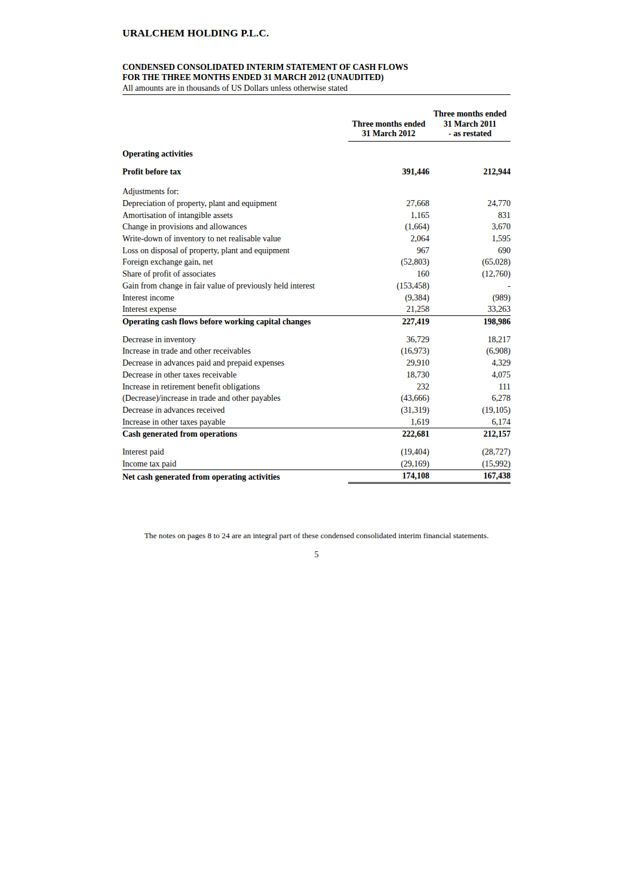URALCHEM HOLDING P.L.C.
CONDENSED CONSOLIDATED INTERIM STATEMENT OF CASH FLOWS
FOR THE THREE MONTHS ENDED 31 MARCH 2012 (UNAUDITED)
All amounts are in thousands of US Dollars unless otherwise stated
| | Three months ended 31 March 2012 | Three months ended 31 March 2011 - as restated |
| --- | --- | --- |
| Operating activities | | |
| Profit before tax | 391,446 | 212,944 |
| Adjustments for: | | |
| Depreciation of property, plant and equipment | 27,668 | 24,770 |
| Amortisation of intangible assets | 1,165 | 831 |
| Change in provisions and allowances | (1,664) | 3,670 |
| Write-down of inventory to net realisable value | 2,064 | 1,595 |
| Loss on disposal of property, plant and equipment | 967 | 690 |
| Foreign exchange gain, net | (52,803) | (65,028) |
| Share of profit of associates | 160 | (12,760) |
| Gain from change in fair value of previously held interest | (153,458) | - |
| Interest income | (9,384) | (989) |
| Interest expense | 21,258 | 33,263 |
| Operating cash flows before working capital changes | 227,419 | 198,986 |
| Decrease in inventory | 36,729 | 18,217 |
| Increase in trade and other receivables | (16,973) | (6,908) |
| Decrease in advances paid and prepaid expenses | 29,910 | 4,329 |
| Decrease in other taxes receivable | 18,730 | 4,075 |
| Increase in retirement benefit obligations | 232 | 111 |
| (Decrease)/increase in trade and other payables | (43,666) | 6,278 |
| Decrease in advances received | (31,319) | (19,105) |
| Increase in other taxes payable | 1,619 | 6,174 |
| Cash generated from operations | 222,681 | 212,157 |
| Interest paid | (19,404) | (28,727) |
| Income tax paid | (29,169) | (15,992) |
| Net cash generated from operating activities | 174,108 | 167,438 |
The notes on pages 8 to 24 are an integral part of these condensed consolidated interim financial statements.
5